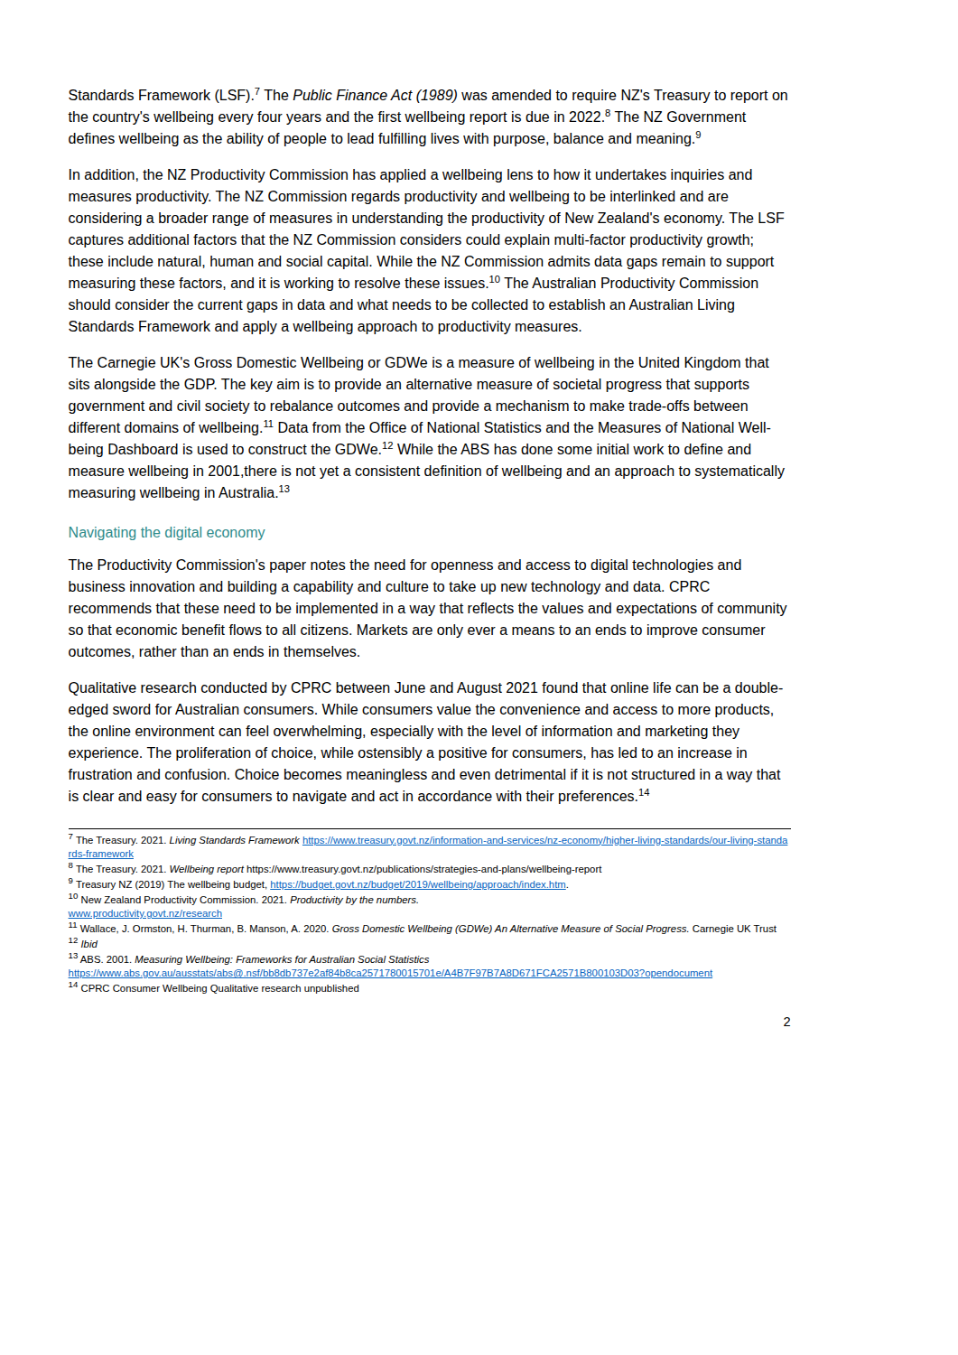Standards Framework (LSF).7 The Public Finance Act (1989) was amended to require NZ's Treasury to report on the country's wellbeing every four years and the first wellbeing report is due in 2022.8 The NZ Government defines wellbeing as the ability of people to lead fulfilling lives with purpose, balance and meaning.9
In addition, the NZ Productivity Commission has applied a wellbeing lens to how it undertakes inquiries and measures productivity. The NZ Commission regards productivity and wellbeing to be interlinked and are considering a broader range of measures in understanding the productivity of New Zealand's economy. The LSF captures additional factors that the NZ Commission considers could explain multi-factor productivity growth; these include natural, human and social capital. While the NZ Commission admits data gaps remain to support measuring these factors, and it is working to resolve these issues.10 The Australian Productivity Commission should consider the current gaps in data and what needs to be collected to establish an Australian Living Standards Framework and apply a wellbeing approach to productivity measures.
The Carnegie UK's Gross Domestic Wellbeing or GDWe is a measure of wellbeing in the United Kingdom that sits alongside the GDP. The key aim is to provide an alternative measure of societal progress that supports government and civil society to rebalance outcomes and provide a mechanism to make trade-offs between different domains of wellbeing.11 Data from the Office of National Statistics and the Measures of National Well-being Dashboard is used to construct the GDWe.12 While the ABS has done some initial work to define and measure wellbeing in 2001,there is not yet a consistent definition of wellbeing and an approach to systematically measuring wellbeing in Australia.13
Navigating the digital economy
The Productivity Commission's paper notes the need for openness and access to digital technologies and business innovation and building a capability and culture to take up new technology and data. CPRC recommends that these need to be implemented in a way that reflects the values and expectations of community so that economic benefit flows to all citizens. Markets are only ever a means to an ends to improve consumer outcomes, rather than an ends in themselves.
Qualitative research conducted by CPRC between June and August 2021 found that online life can be a double-edged sword for Australian consumers. While consumers value the convenience and access to more products, the online environment can feel overwhelming, especially with the level of information and marketing they experience. The proliferation of choice, while ostensibly a positive for consumers, has led to an increase in frustration and confusion. Choice becomes meaningless and even detrimental if it is not structured in a way that is clear and easy for consumers to navigate and act in accordance with their preferences.14
7 The Treasury. 2021. Living Standards Framework https://www.treasury.govt.nz/information-and-services/nz-economy/higher-living-standards/our-living-standards-framework
8 The Treasury. 2021. Wellbeing report https://www.treasury.govt.nz/publications/strategies-and-plans/wellbeing-report
9 Treasury NZ (2019) The wellbeing budget, https://budget.govt.nz/budget/2019/wellbeing/approach/index.htm.
10 New Zealand Productivity Commission. 2021. Productivity by the numbers.
www.productivity.govt.nz/research
11 Wallace, J. Ormston, H. Thurman, B. Manson, A. 2020. Gross Domestic Wellbeing (GDWe) An Alternative Measure of Social Progress. Carnegie UK Trust
12 Ibid
13 ABS. 2001. Measuring Wellbeing: Frameworks for Australian Social Statistics
https://www.abs.gov.au/ausstats/abs@.nsf/bb8db737e2af84b8ca2571780015701e/A4B7F97B7A8D671FCA2571B800103D03?opendocument
14 CPRC Consumer Wellbeing Qualitative research unpublished
2